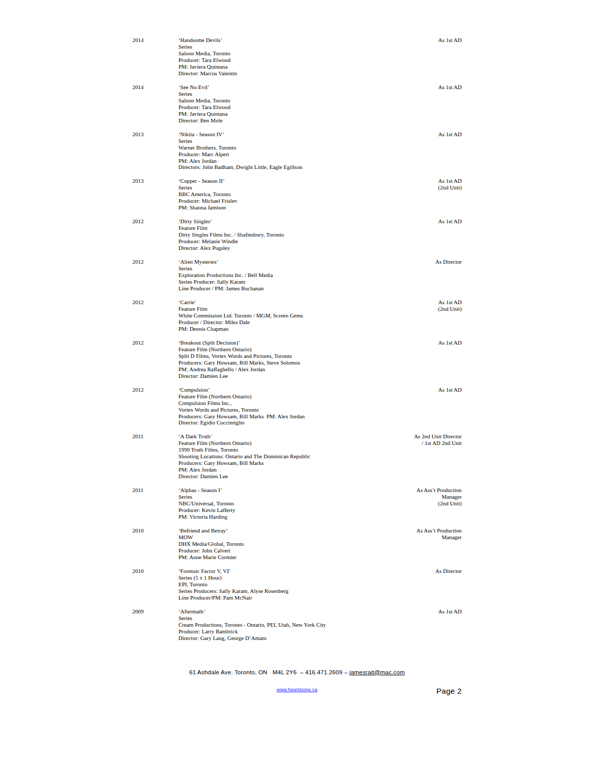| 2014 | ‘Handsome Devils’ Series Saloon Media, Toronto Producer: Tara Elwood PM: Javiera Quintana Director: Marcus Valentin | As 1st AD |
| 2014 | ‘See No Evil’ Series Saloon Media, Toronto Producer: Tara Elwood PM: Javiera Quintana Director: Ben Mole | As 1st AD |
| 2013 | ‘Nikita - Season IV’ Series Warner Brothers, Toronto Producer: Marc Alpert PM: Alex Jordan Directors: John Badham, Dwight Little, Eagle Egillson | As 1st AD |
| 2013 | ‘Copper - Season II’ Series BBC America, Toronto Producer: Michael Frislev PM: Shauna Jamison | As 1st AD (2nd Unit) |
| 2012 | ‘Dirty Singles’ Feature Film Dirty Singles Films Inc. / Shaftesbury, Toronto Producer: Melanie Windle Director: Alex Pugsley | As 1st AD |
| 2012 | ‘Alien Mysteries’ Series Exploration Productions Inc. / Bell Media Series Producer: Sally Karam Line Producer / PM: James Buchanan | As Director |
| 2012 | ‘Carrie’ Feature Film White Commission Ltd. Toronto / MGM, Screen Gems Producer / Director: Miles Dale PM: Dennis Chapman | As 1st AD (2nd Unit) |
| 2012 | ‘Breakout (Split Decision)’ Feature Film (Northern Ontario) Split D Films, Vortex Words and Pictures, Toronto Producers: Gary Howsam, Bill Marks, Steve Solomos PM: Andrea Raffaghello / Alex Jordan Director: Damien Lee | As 1st AD |
| 2012 | ‘Compulsion’ Feature Film (Northern Ontario) Compulsion Films Inc., Vortex Words and Pictures, Toronto Producers: Gary Howsam, Bill Marks PM: Alex Jordan Director: Egidio Coccimiglio | As 1st AD |
| 2011 | ‘A Dark Truth’ Feature Film (Northern Ontario) 1990 Truth Films, Toronto Shooting Locations: Ontario and The Dominican Republic Producers: Gary Howsam, Bill Marks PM: Alex Jordan Director: Damien Lee | As 2nd Unit Director / 1st AD 2nd Unit |
| 2011 | ‘Alphas - Season I’ Series NBC/Universal, Toronto Producer: Kevin Lafferty PM: Victoria Harding | As Ass’t Production Manager (2nd Unit) |
| 2010 | ‘Befriend and Betray’ MOW DHX Media/Global, Toronto Producer: John Calvert PM: Anne Marie Cormier | As Ass’t Production Manager |
| 2010 | ‘Forensic Factor V, VI’ Series (5 x 1 Hour) EPI, Toronto Series Producers: Sally Karam, Alyse Rosenberg Line Producer/PM: Pam McNair | As Director |
| 2009 | ‘Aftermath’ Series Cream Productions, Toronto - Ontario, PEI, Utah, New York City Producer: Larry Bambrick Director: Gary Lang, George D’Amato | As 1st AD |
61 Ashdale Ave. Toronto, ON M4L 2Y6 – 416.471.2609 – jamesrait@mac.com
www.heartstone.ca Page 2